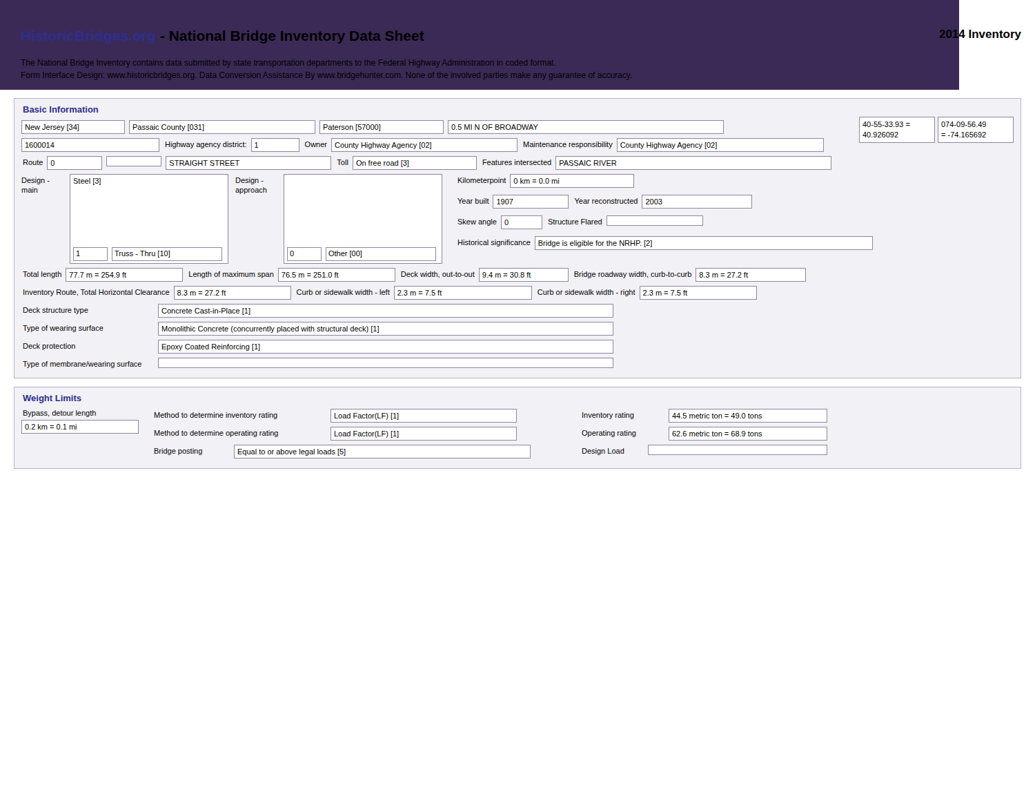HistoricBridges.org - National Bridge Inventory Data Sheet
2014 Inventory
The National Bridge Inventory contains data submitted by state transportation departments to the Federal Highway Administration in coded format.
Form Interface Design: www.historicbridges.org. Data Conversion Assistance By www.bridgehunter.com. None of the involved parties make any guarantee of accuracy.
Basic Information
40-55-33.93 =
40.926092
074-09-56.49
= -74.165692
New Jersey [34]
Passaic County [031]
Paterson [57000]
0.5 MI N OF BROADWAY
1600014
Highway agency district:
1
Owner
County Highway Agency [02]
Maintenance responsibility
County Highway Agency [02]
Route
0
STRAIGHT STREET
Toll
On free road [3]
Features intersected
PASSAIC RIVER
Design -
main
Steel [3]
1
Truss - Thru [10]
Design -
approach
0
Other [00]
Kilometerpoint
0 km = 0.0 mi
Year built
1907
Year reconstructed
2003
Skew angle
0
Structure Flared
Historical significance
Bridge is eligible for the NRHP. [2]
Total length
77.7 m = 254.9 ft
Length of maximum span
76.5 m = 251.0 ft
Deck width, out-to-out
9.4 m = 30.8 ft
Bridge roadway width, curb-to-curb
8.3 m = 27.2 ft
Inventory Route, Total Horizontal Clearance
8.3 m = 27.2 ft
Curb or sidewalk width - left
2.3 m = 7.5 ft
Curb or sidewalk width - right
2.3 m = 7.5 ft
Deck structure type
Concrete Cast-in-Place [1]
Type of wearing surface
Monolithic Concrete (concurrently placed with structural deck) [1]
Deck protection
Epoxy Coated Reinforcing [1]
Type of membrane/wearing surface
Weight Limits
Bypass, detour length
0.2 km = 0.1 mi
Method to determine inventory rating
Load Factor(LF) [1]
Method to determine operating rating
Load Factor(LF) [1]
Bridge posting
Equal to or above legal loads [5]
Inventory rating
44.5 metric ton = 49.0 tons
Operating rating
62.6 metric ton = 68.9 tons
Design Load